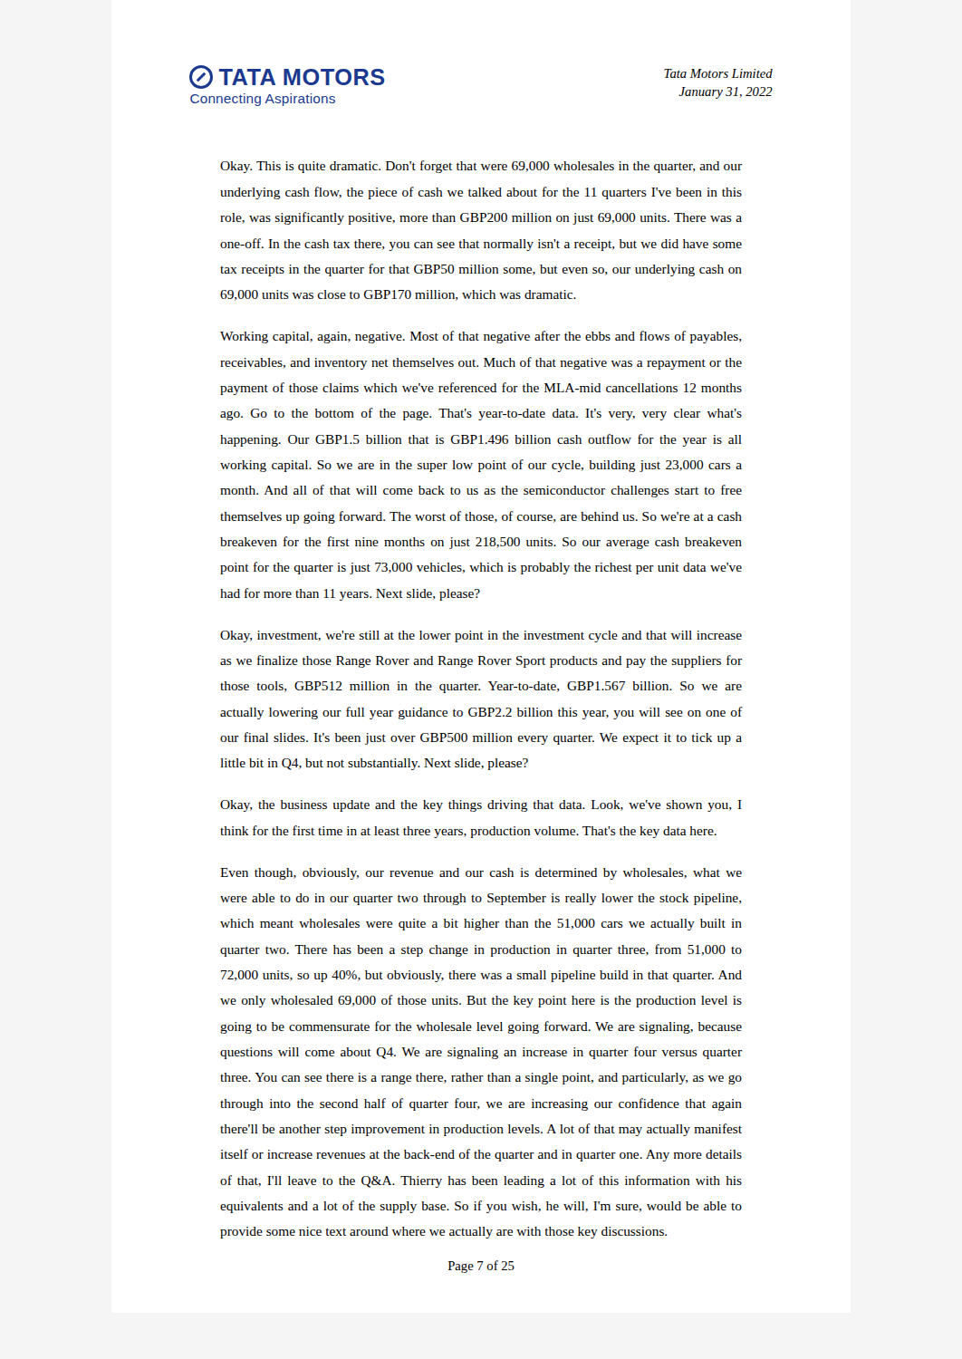TATA MOTORS
Connecting Aspirations
Tata Motors Limited
January 31, 2022
Okay. This is quite dramatic. Don't forget that were 69,000 wholesales in the quarter, and our underlying cash flow, the piece of cash we talked about for the 11 quarters I've been in this role, was significantly positive, more than GBP200 million on just 69,000 units. There was a one-off. In the cash tax there, you can see that normally isn't a receipt, but we did have some tax receipts in the quarter for that GBP50 million some, but even so, our underlying cash on 69,000 units was close to GBP170 million, which was dramatic.
Working capital, again, negative. Most of that negative after the ebbs and flows of payables, receivables, and inventory net themselves out. Much of that negative was a repayment or the payment of those claims which we've referenced for the MLA-mid cancellations 12 months ago. Go to the bottom of the page. That's year-to-date data. It's very, very clear what's happening. Our GBP1.5 billion that is GBP1.496 billion cash outflow for the year is all working capital. So we are in the super low point of our cycle, building just 23,000 cars a month. And all of that will come back to us as the semiconductor challenges start to free themselves up going forward. The worst of those, of course, are behind us. So we're at a cash breakeven for the first nine months on just 218,500 units. So our average cash breakeven point for the quarter is just 73,000 vehicles, which is probably the richest per unit data we've had for more than 11 years. Next slide, please?
Okay, investment, we're still at the lower point in the investment cycle and that will increase as we finalize those Range Rover and Range Rover Sport products and pay the suppliers for those tools, GBP512 million in the quarter. Year-to-date, GBP1.567 billion. So we are actually lowering our full year guidance to GBP2.2 billion this year, you will see on one of our final slides. It's been just over GBP500 million every quarter. We expect it to tick up a little bit in Q4, but not substantially. Next slide, please?
Okay, the business update and the key things driving that data. Look, we've shown you, I think for the first time in at least three years, production volume. That's the key data here.
Even though, obviously, our revenue and our cash is determined by wholesales, what we were able to do in our quarter two through to September is really lower the stock pipeline, which meant wholesales were quite a bit higher than the 51,000 cars we actually built in quarter two. There has been a step change in production in quarter three, from 51,000 to 72,000 units, so up 40%, but obviously, there was a small pipeline build in that quarter. And we only wholesaled 69,000 of those units. But the key point here is the production level is going to be commensurate for the wholesale level going forward. We are signaling, because questions will come about Q4. We are signaling an increase in quarter four versus quarter three. You can see there is a range there, rather than a single point, and particularly, as we go through into the second half of quarter four, we are increasing our confidence that again there'll be another step improvement in production levels. A lot of that may actually manifest itself or increase revenues at the back-end of the quarter and in quarter one. Any more details of that, I'll leave to the Q&A. Thierry has been leading a lot of this information with his equivalents and a lot of the supply base. So if you wish, he will, I'm sure, would be able to provide some nice text around where we actually are with those key discussions.
Page 7 of 25